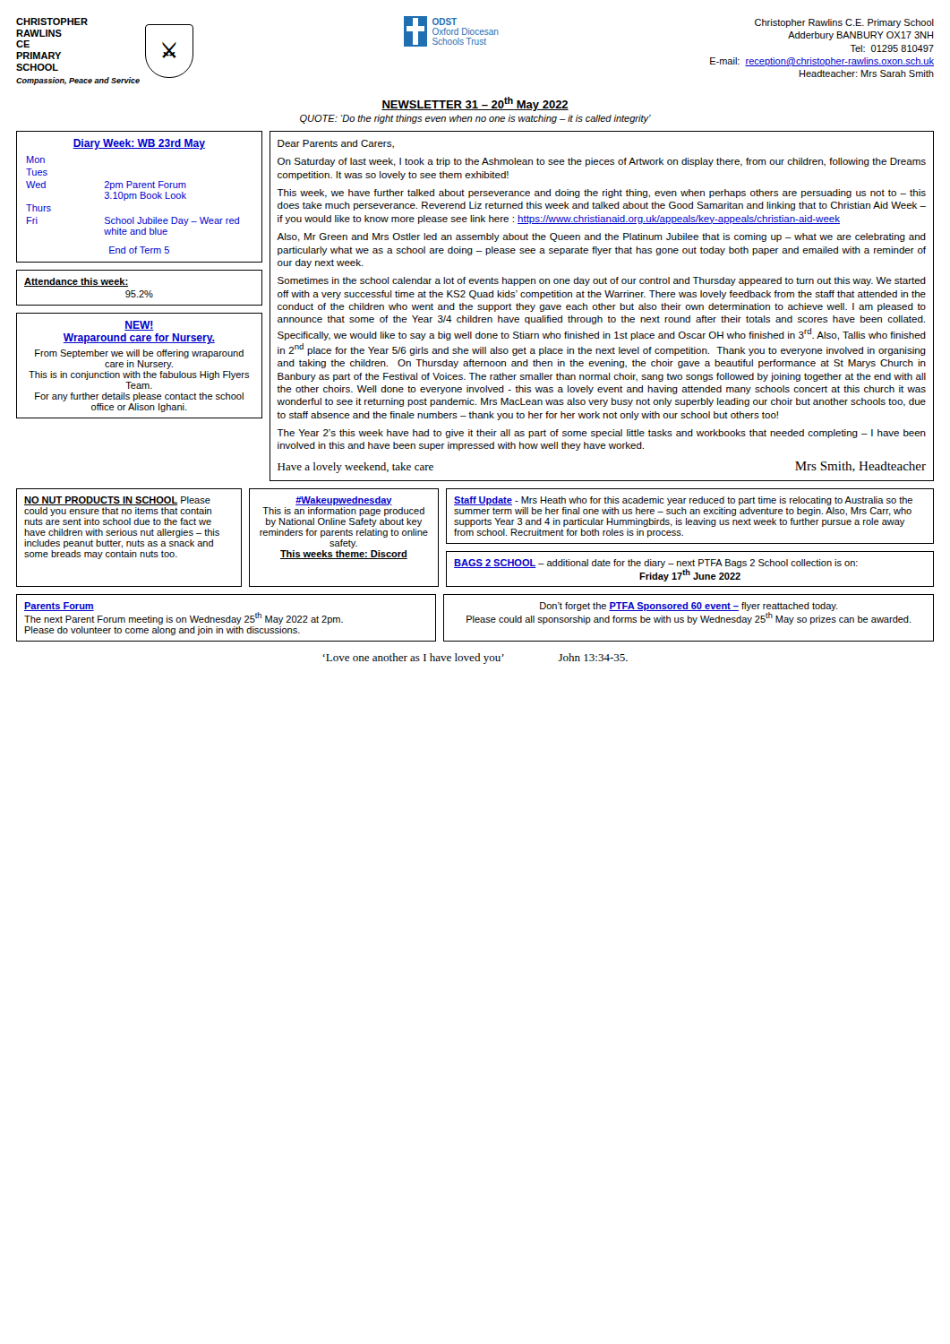CHRISTOPHER
RAWLINS
CE
PRIMARY
SCHOOL
Compassion, Peace and Service
⚔
ODST Oxford Diocesan Schools Trust
Christopher Rawlins C.E. Primary School
Adderbury BANBURY OX17 3NH
Tel: 01295 810497
E-mail: reception@christopher-rawlins.oxon.sch.uk
Headteacher: Mrs Sarah Smith
NEWSLETTER 31 – 20th May 2022
QUOTE: ‘Do the right things even when no one is watching – it is called integrity’
Diary Week: WB 23rd May
| Mon | |
| Tues | |
| Wed | 2pm Parent Forum 3.10pm Book Look |
| Thurs | |
| Fri | School Jubilee Day – Wear red white and blue |
| End of Term 5 |
Attendance this week:
95.2%
NEW!
Wraparound care for Nursery.
From September we will be offering wraparound care in Nursery.
This is in conjunction with the fabulous High Flyers Team.
For any further details please contact the school office or Alison Ighani.
Dear Parents and Carers,
On Saturday of last week, I took a trip to the Ashmolean to see the pieces of Artwork on display there, from our children, following the Dreams competition. It was so lovely to see them exhibited!
This week, we have further talked about perseverance and doing the right thing, even when perhaps others are persuading us not to – this does take much perseverance. Reverend Liz returned this week and talked about the Good Samaritan and linking that to Christian Aid Week – if you would like to know more please see link here : https://www.christianaid.org.uk/appeals/key-appeals/christian-aid-week
Also, Mr Green and Mrs Ostler led an assembly about the Queen and the Platinum Jubilee that is coming up – what we are celebrating and particularly what we as a school are doing – please see a separate flyer that has gone out today both paper and emailed with a reminder of our day next week.
Sometimes in the school calendar a lot of events happen on one day out of our control and Thursday appeared to turn out this way. We started off with a very successful time at the KS2 Quad kids’ competition at the Warriner. There was lovely feedback from the staff that attended in the conduct of the children who went and the support they gave each other but also their own determination to achieve well. I am pleased to announce that some of the Year 3/4 children have qualified through to the next round after their totals and scores have been collated. Specifically, we would like to say a big well done to Stiarn who finished in 1st place and Oscar OH who finished in 3rd. Also, Tallis who finished in 2nd place for the Year 5/6 girls and she will also get a place in the next level of competition. Thank you to everyone involved in organising and taking the children. On Thursday afternoon and then in the evening, the choir gave a beautiful performance at St Marys Church in Banbury as part of the Festival of Voices. The rather smaller than normal choir, sang two songs followed by joining together at the end with all the other choirs. Well done to everyone involved - this was a lovely event and having attended many schools concert at this church it was wonderful to see it returning post pandemic. Mrs MacLean was also very busy not only superbly leading our choir but another schools too, due to staff absence and the finale numbers – thank you to her for her work not only with our school but others too!
The Year 2’s this week have had to give it their all as part of some special little tasks and workbooks that needed completing – I have been involved in this and have been super impressed with how well they have worked.
Have a lovely weekend, take care Mrs Smith, Headteacher
NO NUT PRODUCTS IN SCHOOL Please could you ensure that no items that contain nuts are sent into school due to the fact we have children with serious nut allergies – this includes peanut butter, nuts as a snack and some breads may contain nuts too.
#Wakeupwednesday
This is an information page produced by National Online Safety about key reminders for parents relating to online safety.
This weeks theme: Discord
Staff Update - Mrs Heath who for this academic year reduced to part time is relocating to Australia so the summer term will be her final one with us here – such an exciting adventure to begin. Also, Mrs Carr, who supports Year 3 and 4 in particular Hummingbirds, is leaving us next week to further pursue a role away from school. Recruitment for both roles is in process.
BAGS 2 SCHOOL – additional date for the diary – next PTFA Bags 2 School collection is on:
Friday 17th June 2022
Parents Forum
The next Parent Forum meeting is on Wednesday 25th May 2022 at 2pm.
Please do volunteer to come along and join in with discussions.
Don’t forget the PTFA Sponsored 60 event – flyer reattached today.
Please could all sponsorship and forms be with us by Wednesday 25th May so prizes can be awarded.
‘Love one another as I have loved you’ John 13:34-35.